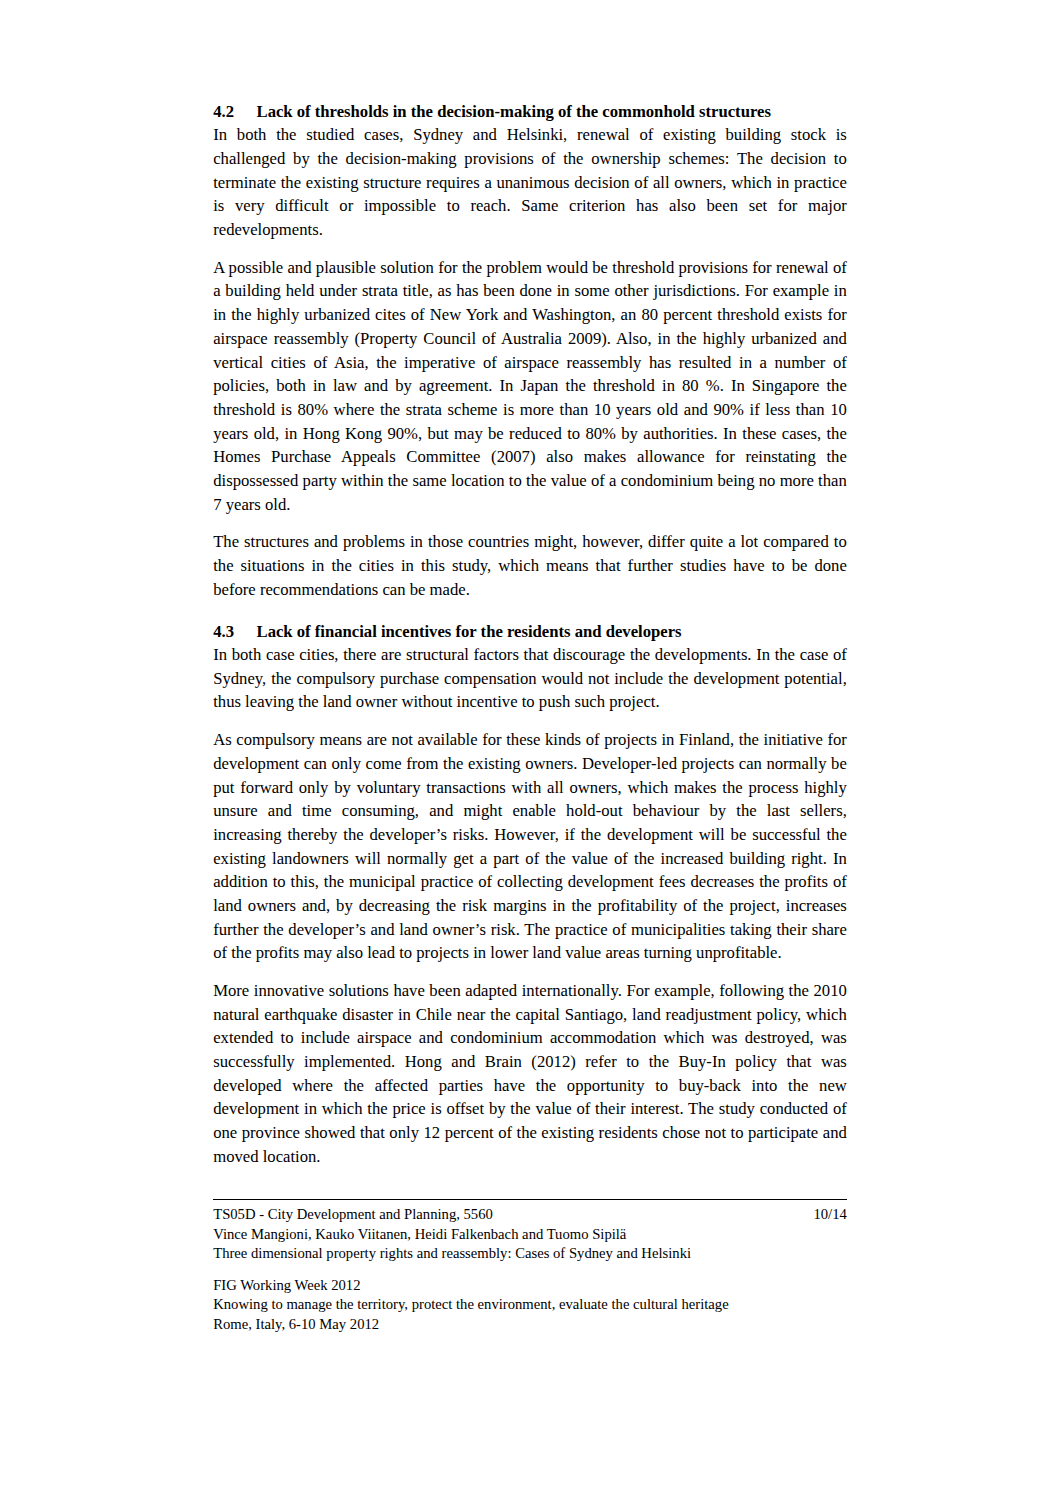4.2 Lack of thresholds in the decision-making of the commonhold structures
In both the studied cases, Sydney and Helsinki, renewal of existing building stock is challenged by the decision-making provisions of the ownership schemes: The decision to terminate the existing structure requires a unanimous decision of all owners, which in practice is very difficult or impossible to reach. Same criterion has also been set for major redevelopments.
A possible and plausible solution for the problem would be threshold provisions for renewal of a building held under strata title, as has been done in some other jurisdictions. For example in in the highly urbanized cites of New York and Washington, an 80 percent threshold exists for airspace reassembly (Property Council of Australia 2009). Also, in the highly urbanized and vertical cities of Asia, the imperative of airspace reassembly has resulted in a number of policies, both in law and by agreement. In Japan the threshold in 80 %. In Singapore the threshold is 80% where the strata scheme is more than 10 years old and 90% if less than 10 years old, in Hong Kong 90%, but may be reduced to 80% by authorities. In these cases, the Homes Purchase Appeals Committee (2007) also makes allowance for reinstating the dispossessed party within the same location to the value of a condominium being no more than 7 years old.
The structures and problems in those countries might, however, differ quite a lot compared to the situations in the cities in this study, which means that further studies have to be done before recommendations can be made.
4.3 Lack of financial incentives for the residents and developers
In both case cities, there are structural factors that discourage the developments. In the case of Sydney, the compulsory purchase compensation would not include the development potential, thus leaving the land owner without incentive to push such project.
As compulsory means are not available for these kinds of projects in Finland, the initiative for development can only come from the existing owners. Developer-led projects can normally be put forward only by voluntary transactions with all owners, which makes the process highly unsure and time consuming, and might enable hold-out behaviour by the last sellers, increasing thereby the developer’s risks. However, if the development will be successful the existing landowners will normally get a part of the value of the increased building right. In addition to this, the municipal practice of collecting development fees decreases the profits of land owners and, by decreasing the risk margins in the profitability of the project, increases further the developer’s and land owner’s risk. The practice of municipalities taking their share of the profits may also lead to projects in lower land value areas turning unprofitable.
More innovative solutions have been adapted internationally. For example, following the 2010 natural earthquake disaster in Chile near the capital Santiago, land readjustment policy, which extended to include airspace and condominium accommodation which was destroyed, was successfully implemented. Hong and Brain (2012) refer to the Buy-In policy that was developed where the affected parties have the opportunity to buy-back into the new development in which the price is offset by the value of their interest. The study conducted of one province showed that only 12 percent of the existing residents chose not to participate and moved location.
10/14
TS05D - City Development and Planning, 5560
Vince Mangioni, Kauko Viitanen, Heidi Falkenbach and Tuomo Sipilä
Three dimensional property rights and reassembly: Cases of Sydney and Helsinki
FIG Working Week 2012
Knowing to manage the territory, protect the environment, evaluate the cultural heritage
Rome, Italy, 6-10 May 2012